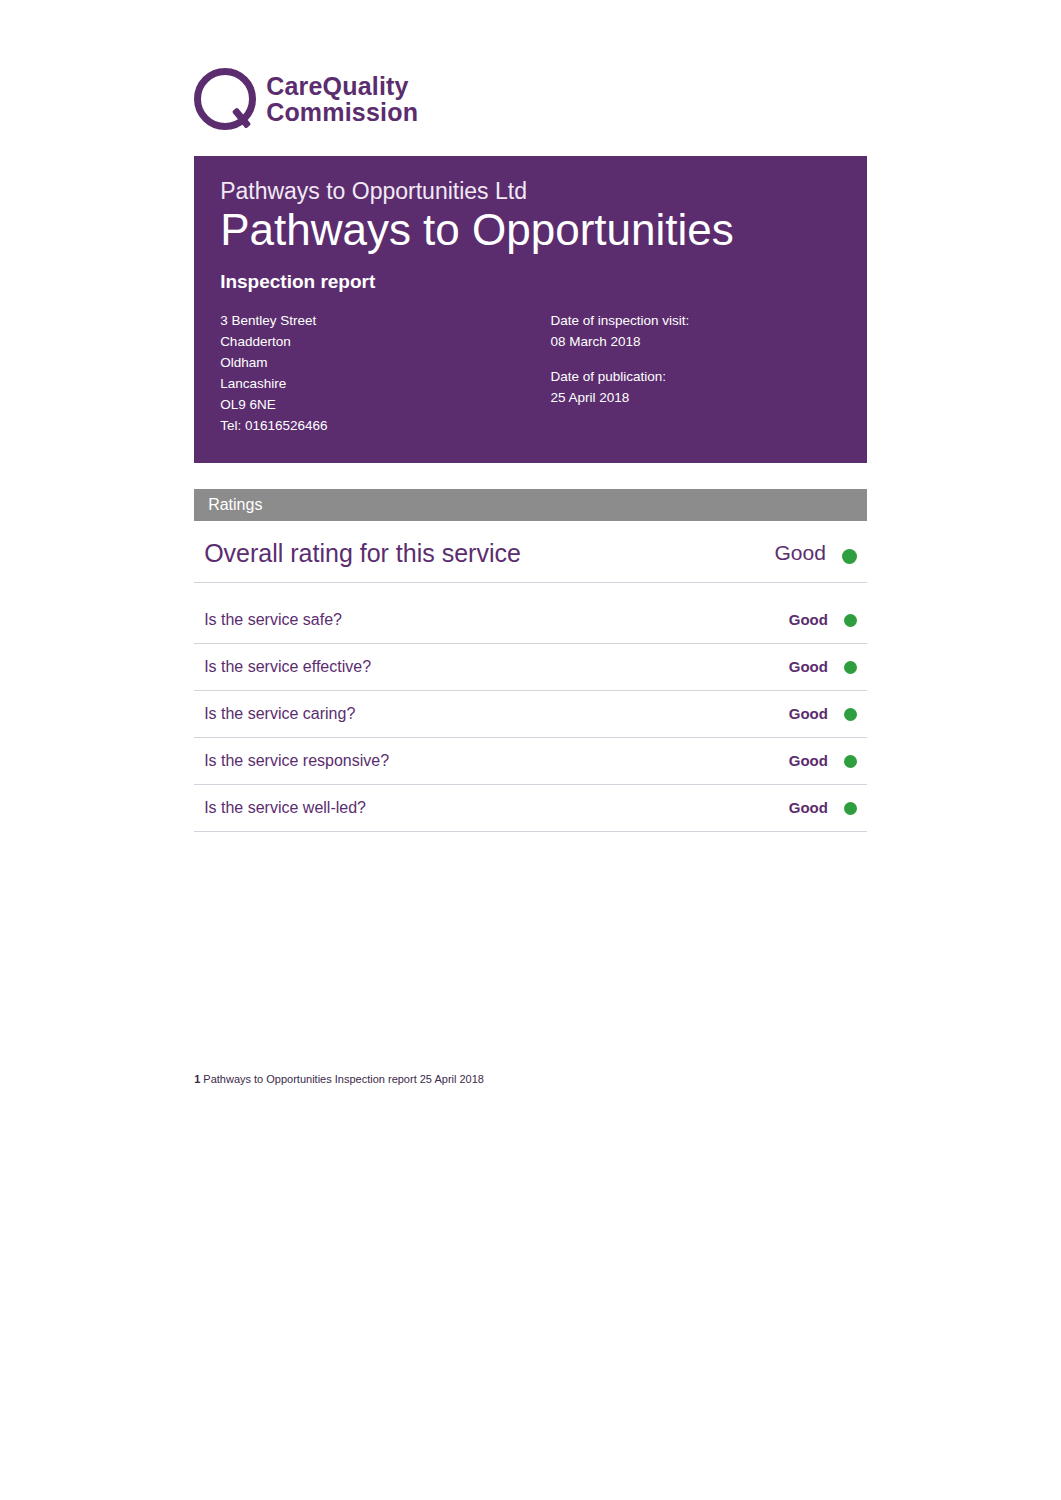CareQuality Commission
Pathways to Opportunities Ltd
Pathways to Opportunities
Inspection report
3 Bentley Street
Chadderton
Oldham
Lancashire
OL9 6NE
Tel: 01616526466
Date of inspection visit:
08 March 2018
Date of publication:
25 April 2018
Ratings
| Overall rating for this service | Good |
| Is the service safe? | Good |
| Is the service effective? | Good |
| Is the service caring? | Good |
| Is the service responsive? | Good |
| Is the service well-led? | Good |
1 Pathways to Opportunities Inspection report 25 April 2018